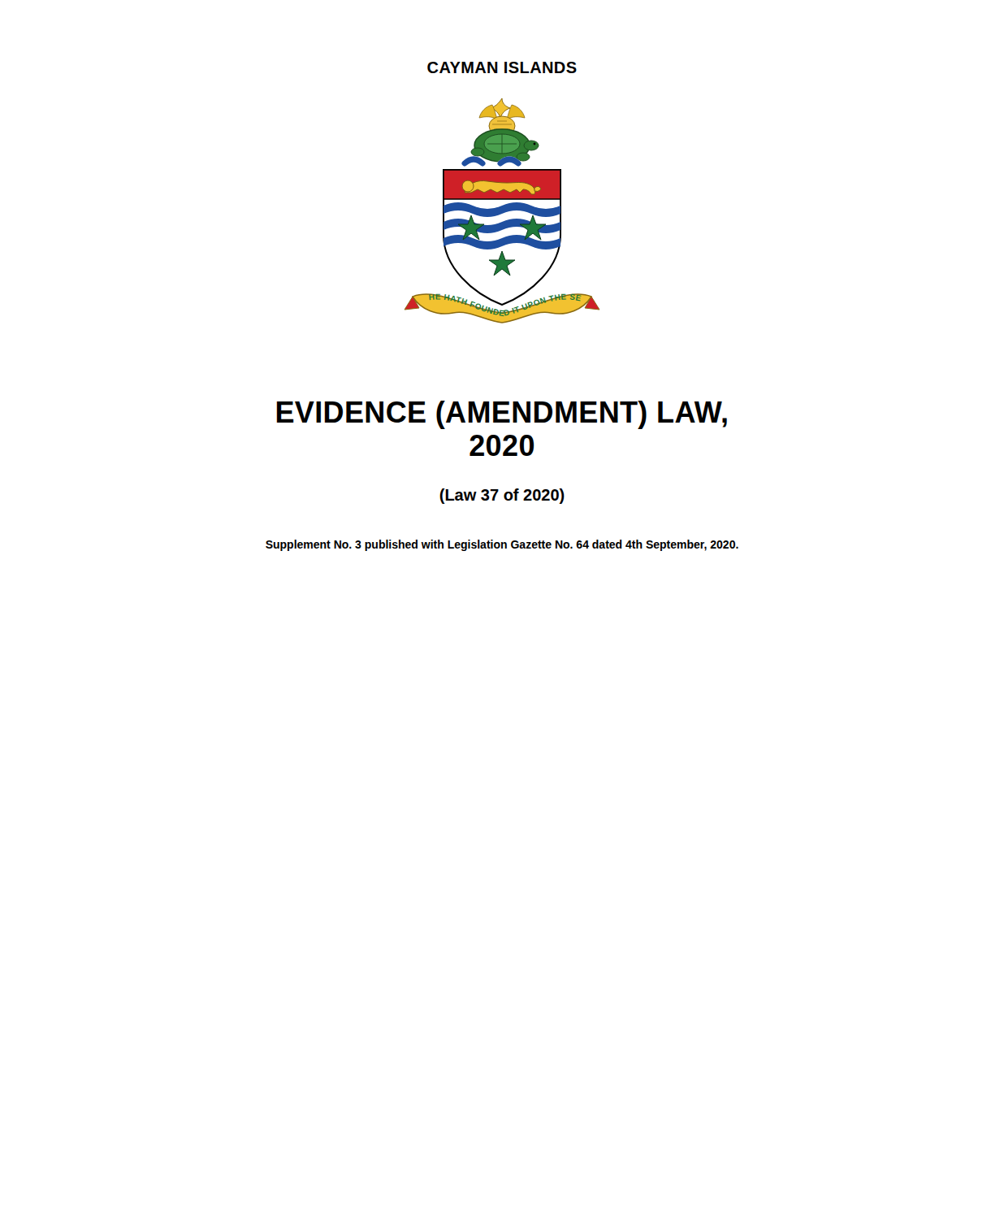CAYMAN ISLANDS
HE HATH FOUNDED IT UPON THE SEAS
EVIDENCE (AMENDMENT) LAW, 2020
(Law 37 of 2020)
Supplement No. 3 published with Legislation Gazette No. 64 dated 4th September, 2020.